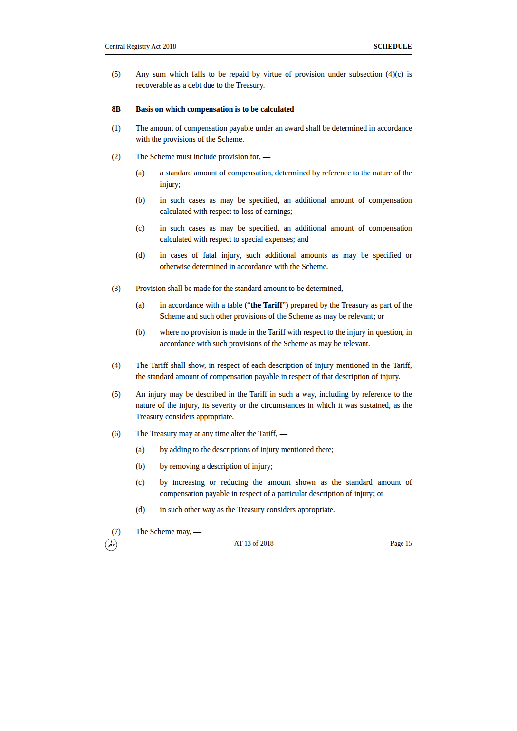Central Registry Act 2018 SCHEDULE
(5)
Any sum which falls to be repaid by virtue of provision under subsection (4)(c) is recoverable as a debt due to the Treasury.
8B
Basis on which compensation is to be calculated
(1)
The amount of compensation payable under an award shall be determined in accordance with the provisions of the Scheme.
(2)
The Scheme must include provision for, —
(a) a standard amount of compensation, determined by reference to the nature of the injury;
(b) in such cases as may be specified, an additional amount of compensation calculated with respect to loss of earnings;
(c) in such cases as may be specified, an additional amount of compensation calculated with respect to special expenses; and
(d) in cases of fatal injury, such additional amounts as may be specified or otherwise determined in accordance with the Scheme.
(3)
Provision shall be made for the standard amount to be determined, —
(a) in accordance with a table (“the Tariff”) prepared by the Treasury as part of the Scheme and such other provisions of the Scheme as may be relevant; or
(b) where no provision is made in the Tariff with respect to the injury in question, in accordance with such provisions of the Scheme as may be relevant.
(4)
The Tariff shall show, in respect of each description of injury mentioned in the Tariff, the standard amount of compensation payable in respect of that description of injury.
(5)
An injury may be described in the Tariff in such a way, including by reference to the nature of the injury, its severity or the circumstances in which it was sustained, as the Treasury considers appropriate.
(6)
The Treasury may at any time alter the Tariff, —
(a) by adding to the descriptions of injury mentioned there;
(b) by removing a description of injury;
(c) by increasing or reducing the amount shown as the standard amount of compensation payable in respect of a particular description of injury; or
(d) in such other way as the Treasury considers appropriate.
(7)
The Scheme may, —
AT 13 of 2018 Page 15